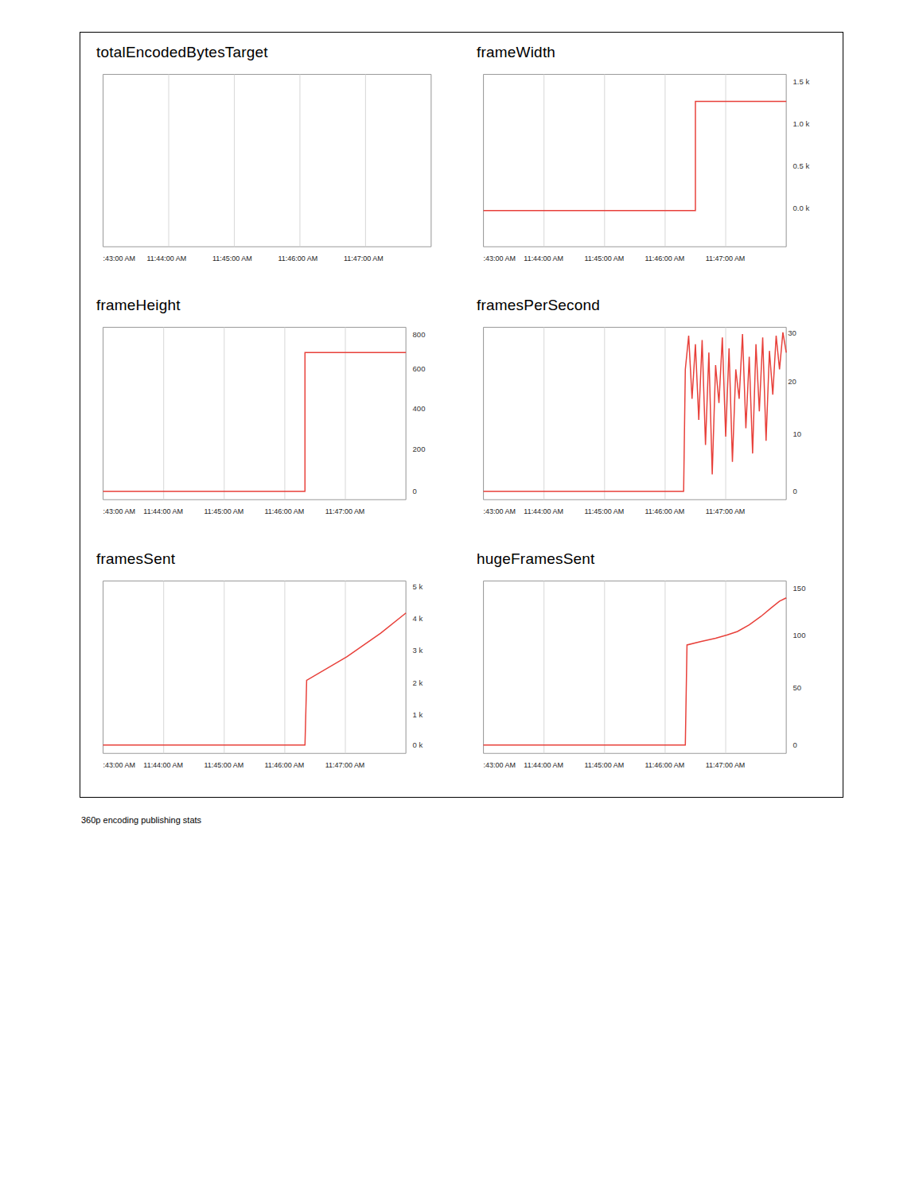totalEncodedBytesTarget
:43:00 AM 11:44:00 AM 11:45:00 AM 11:46:00 AM 11:47:00 AM
frameWidth
1.5 k 1.0 k 0.5 k 0.0 k :43:00 AM 11:44:00 AM 11:45:00 AM 11:46:00 AM 11:47:00 AM
frameHeight
800 600 400 200 0 :43:00 AM 11:44:00 AM 11:45:00 AM 11:46:00 AM 11:47:00 AM
framesPerSecond
30 20 10 0 :43:00 AM 11:44:00 AM 11:45:00 AM 11:46:00 AM 11:47:00 AM
framesSent
5 k 4 k 3 k 2 k 1 k 0 k :43:00 AM 11:44:00 AM 11:45:00 AM 11:46:00 AM 11:47:00 AM
hugeFramesSent
150 100 50 0 :43:00 AM 11:44:00 AM 11:45:00 AM 11:46:00 AM 11:47:00 AM
360p encoding publishing stats